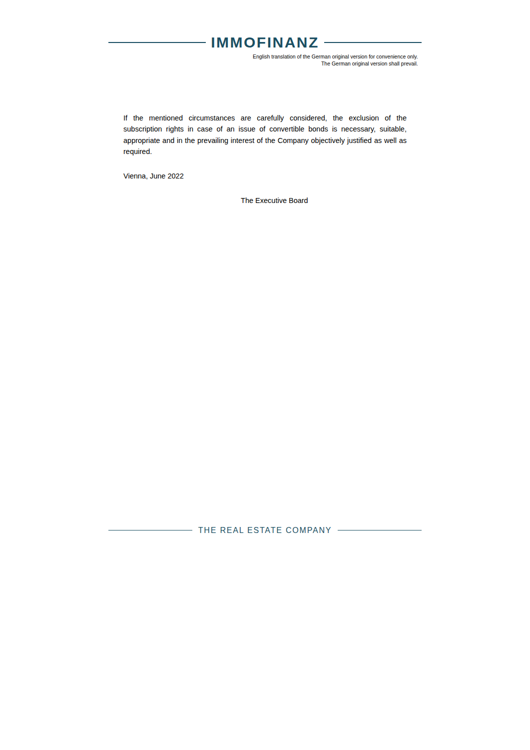IMMOFINANZ
English translation of the German original version for convenience only.
The German original version shall prevail.
If the mentioned circumstances are carefully considered, the exclusion of the subscription rights in case of an issue of convertible bonds is necessary, suitable, appropriate and in the prevailing interest of the Company objectively justified as well as required.
Vienna, June 2022
The Executive Board
THE REAL ESTATE COMPANY